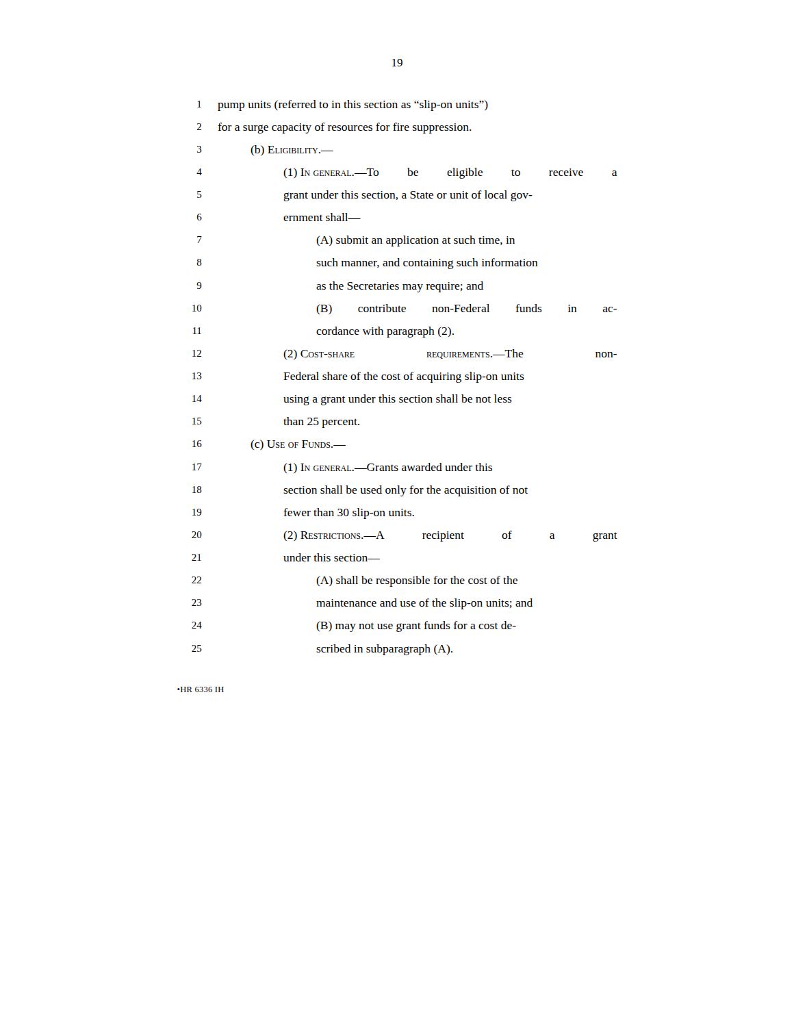19
pump units (referred to in this section as “slip-on units”)
for a surge capacity of resources for fire suppression.
(b) Eligibility.—
(1) In general.—To be eligible to receive a
grant under this section, a State or unit of local gov-
ernment shall—
(A) submit an application at such time, in
such manner, and containing such information
as the Secretaries may require; and
(B) contribute non-Federal funds in ac-
cordance with paragraph (2).
(2) Cost-share requirements.—The non-
Federal share of the cost of acquiring slip-on units
using a grant under this section shall be not less
than 25 percent.
(c) Use of Funds.—
(1) In general.—Grants awarded under this
section shall be used only for the acquisition of not
fewer than 30 slip-on units.
(2) Restrictions.—A recipient of agrant
under this section—
(A) shall be responsible for the cost of the
maintenance and use of the slip-on units; and
(B) may not use grant funds for a cost de-
scribed in subparagraph (A).
•HR 6336 IH